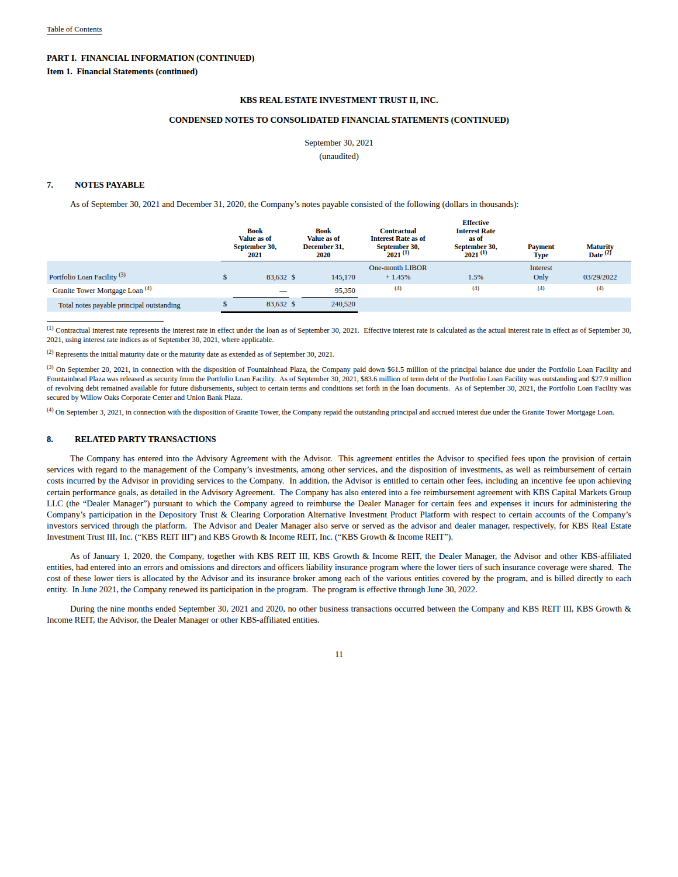Table of Contents
PART I. FINANCIAL INFORMATION (CONTINUED)
Item 1. Financial Statements (continued)
KBS REAL ESTATE INVESTMENT TRUST II, INC.
CONDENSED NOTES TO CONSOLIDATED FINANCIAL STATEMENTS (CONTINUED)
September 30, 2021
(unaudited)
7. NOTES PAYABLE
As of September 30, 2021 and December 31, 2020, the Company’s notes payable consisted of the following (dollars in thousands):
| | Book Value as of September 30, 2021 | Book Value as of December 31, 2020 | Contractual Interest Rate as of September 30, 2021 (1) | Effective Interest Rate as of September 30, 2021 (1) | Payment Type | Maturity Date (2) |
| --- | --- | --- | --- | --- | --- | --- |
| Portfolio Loan Facility (3) | $ | 83,632 | $ | 145,170 | One-month LIBOR + 1.45% | 1.5% | Interest Only | 03/29/2022 |
| Granite Tower Mortgage Loan (4) | | — | | 95,350 | (4) | (4) | (4) | (4) |
| Total notes payable principal outstanding | $ | 83,632 | $ | 240,520 | | | | |
(1) Contractual interest rate represents the interest rate in effect under the loan as of September 30, 2021. Effective interest rate is calculated as the actual interest rate in effect as of September 30, 2021, using interest rate indices as of September 30, 2021, where applicable.
(2) Represents the initial maturity date or the maturity date as extended as of September 30, 2021.
(3) On September 20, 2021, in connection with the disposition of Fountainhead Plaza, the Company paid down $61.5 million of the principal balance due under the Portfolio Loan Facility and Fountainhead Plaza was released as security from the Portfolio Loan Facility. As of September 30, 2021, $83.6 million of term debt of the Portfolio Loan Facility was outstanding and $27.9 million of revolving debt remained available for future disbursements, subject to certain terms and conditions set forth in the loan documents. As of September 30, 2021, the Portfolio Loan Facility was secured by Willow Oaks Corporate Center and Union Bank Plaza.
(4) On September 3, 2021, in connection with the disposition of Granite Tower, the Company repaid the outstanding principal and accrued interest due under the Granite Tower Mortgage Loan.
8. RELATED PARTY TRANSACTIONS
The Company has entered into the Advisory Agreement with the Advisor. This agreement entitles the Advisor to specified fees upon the provision of certain services with regard to the management of the Company’s investments, among other services, and the disposition of investments, as well as reimbursement of certain costs incurred by the Advisor in providing services to the Company. In addition, the Advisor is entitled to certain other fees, including an incentive fee upon achieving certain performance goals, as detailed in the Advisory Agreement. The Company has also entered into a fee reimbursement agreement with KBS Capital Markets Group LLC (the “Dealer Manager”) pursuant to which the Company agreed to reimburse the Dealer Manager for certain fees and expenses it incurs for administering the Company’s participation in the Depository Trust & Clearing Corporation Alternative Investment Product Platform with respect to certain accounts of the Company’s investors serviced through the platform. The Advisor and Dealer Manager also serve or served as the advisor and dealer manager, respectively, for KBS Real Estate Investment Trust III, Inc. (“KBS REIT III”) and KBS Growth & Income REIT, Inc. (“KBS Growth & Income REIT”).
As of January 1, 2020, the Company, together with KBS REIT III, KBS Growth & Income REIT, the Dealer Manager, the Advisor and other KBS-affiliated entities, had entered into an errors and omissions and directors and officers liability insurance program where the lower tiers of such insurance coverage were shared. The cost of these lower tiers is allocated by the Advisor and its insurance broker among each of the various entities covered by the program, and is billed directly to each entity. In June 2021, the Company renewed its participation in the program. The program is effective through June 30, 2022.
During the nine months ended September 30, 2021 and 2020, no other business transactions occurred between the Company and KBS REIT III, KBS Growth & Income REIT, the Advisor, the Dealer Manager or other KBS-affiliated entities.
11